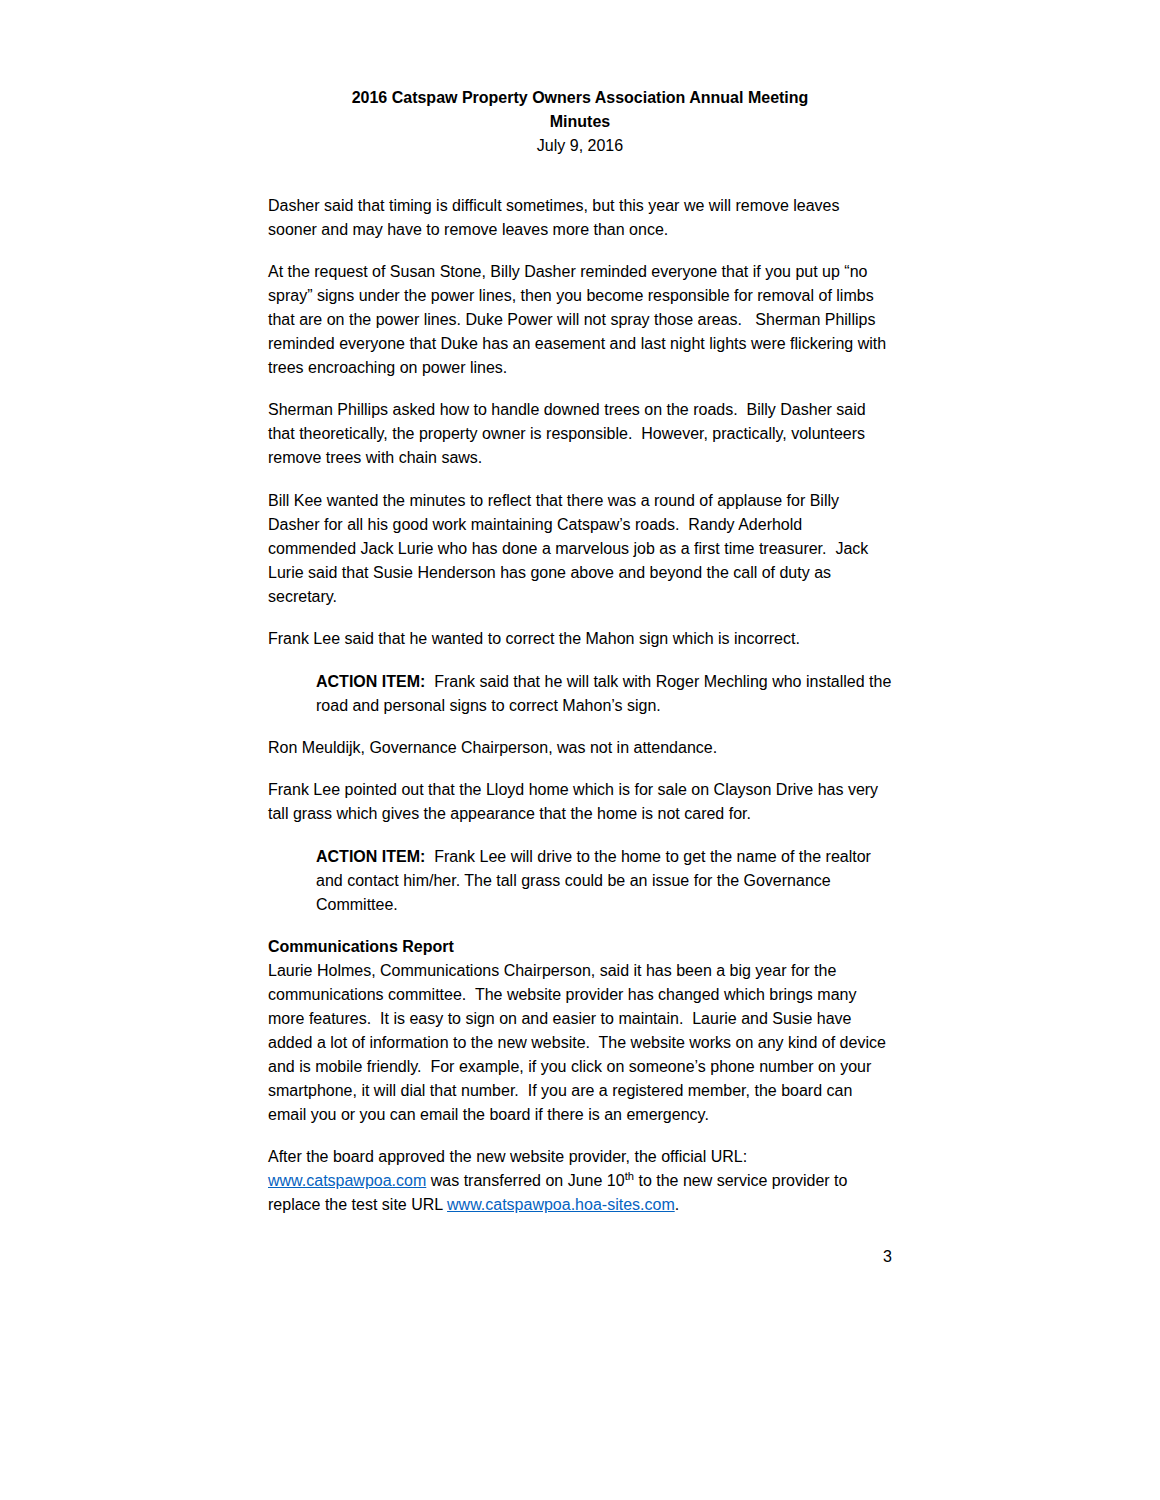2016 Catspaw Property Owners Association Annual Meeting
Minutes
July 9, 2016
Dasher said that timing is difficult sometimes, but this year we will remove leaves sooner and may have to remove leaves more than once.
At the request of Susan Stone, Billy Dasher reminded everyone that if you put up “no spray” signs under the power lines, then you become responsible for removal of limbs that are on the power lines. Duke Power will not spray those areas. Sherman Phillips reminded everyone that Duke has an easement and last night lights were flickering with trees encroaching on power lines.
Sherman Phillips asked how to handle downed trees on the roads. Billy Dasher said that theoretically, the property owner is responsible. However, practically, volunteers remove trees with chain saws.
Bill Kee wanted the minutes to reflect that there was a round of applause for Billy Dasher for all his good work maintaining Catspaw’s roads. Randy Aderhold commended Jack Lurie who has done a marvelous job as a first time treasurer. Jack Lurie said that Susie Henderson has gone above and beyond the call of duty as secretary.
Frank Lee said that he wanted to correct the Mahon sign which is incorrect.
ACTION ITEM: Frank said that he will talk with Roger Mechling who installed the road and personal signs to correct Mahon’s sign.
Ron Meuldijk, Governance Chairperson, was not in attendance.
Frank Lee pointed out that the Lloyd home which is for sale on Clayson Drive has very tall grass which gives the appearance that the home is not cared for.
ACTION ITEM: Frank Lee will drive to the home to get the name of the realtor and contact him/her. The tall grass could be an issue for the Governance Committee.
Communications Report
Laurie Holmes, Communications Chairperson, said it has been a big year for the communications committee. The website provider has changed which brings many more features. It is easy to sign on and easier to maintain. Laurie and Susie have added a lot of information to the new website. The website works on any kind of device and is mobile friendly. For example, if you click on someone’s phone number on your smartphone, it will dial that number. If you are a registered member, the board can email you or you can email the board if there is an emergency.
After the board approved the new website provider, the official URL: www.catspawpoa.com was transferred on June 10th to the new service provider to replace the test site URL www.catspawpoa.hoa-sites.com.
3